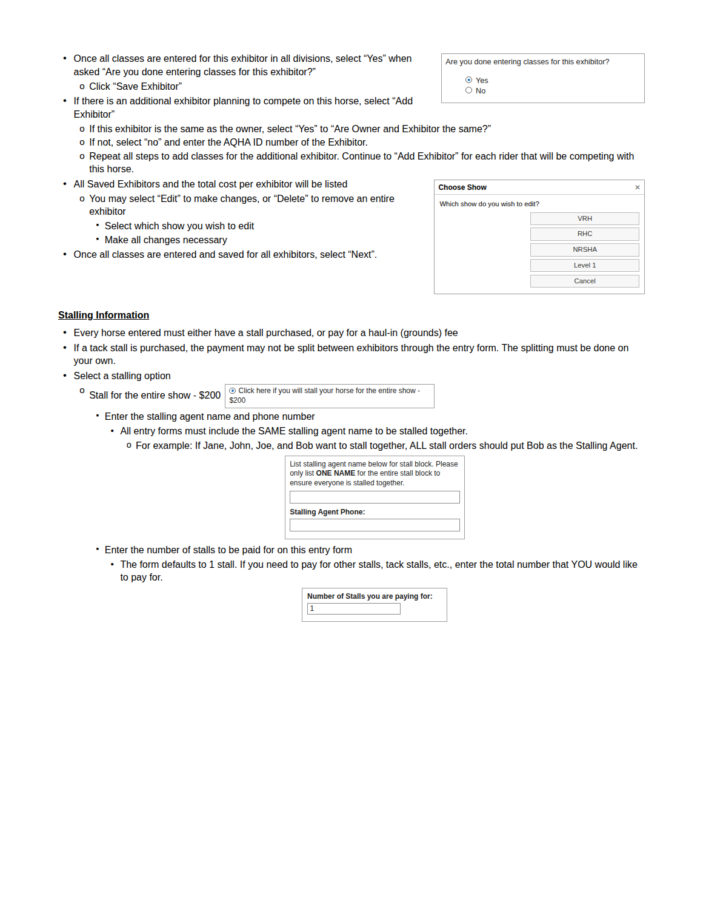Are you done entering classes for this exhibitor?
Yes
No
Once all classes are entered for this exhibitor in all divisions, select “Yes” when asked “Are you done entering classes for this exhibitor?”
Click “Save Exhibitor”
If there is an additional exhibitor planning to compete on this horse, select “Add Exhibitor”
If this exhibitor is the same as the owner, select “Yes” to “Are Owner and Exhibitor the same?”
If not, select “no” and enter the AQHA ID number of the Exhibitor.
Repeat all steps to add classes for the additional exhibitor. Continue to “Add Exhibitor” for each rider that will be competing with this horse.
Choose Show✕
Which show do you wish to edit?
VRH RHC NRSHA Level 1 Cancel
All Saved Exhibitors and the total cost per exhibitor will be listed
You may select “Edit” to make changes, or “Delete” to remove an entire exhibitor
Select which show you wish to edit
Make all changes necessary
Once all classes are entered and saved for all exhibitors, select “Next”.
Stalling Information
Every horse entered must either have a stall purchased, or pay for a haul-in (grounds) fee
If a tack stall is purchased, the payment may not be split between exhibitors through the entry form. The splitting must be done on your own.
Select a stalling option
Stall for the entire show - $200 Click here if you will stall your horse for the entire show - $200
Enter the stalling agent name and phone number
All entry forms must include the SAME stalling agent name to be stalled together.
For example: If Jane, John, Joe, and Bob want to stall together, ALL stall orders should put Bob as the Stalling Agent.
List stalling agent name below for stall block. Please only list ONE NAME for the entire stall block to ensure everyone is stalled together.
Stalling Agent Phone:
Enter the number of stalls to be paid for on this entry form
The form defaults to 1 stall. If you need to pay for other stalls, tack stalls, etc., enter the total number that YOU would like to pay for.
Number of Stalls you are paying for:
1